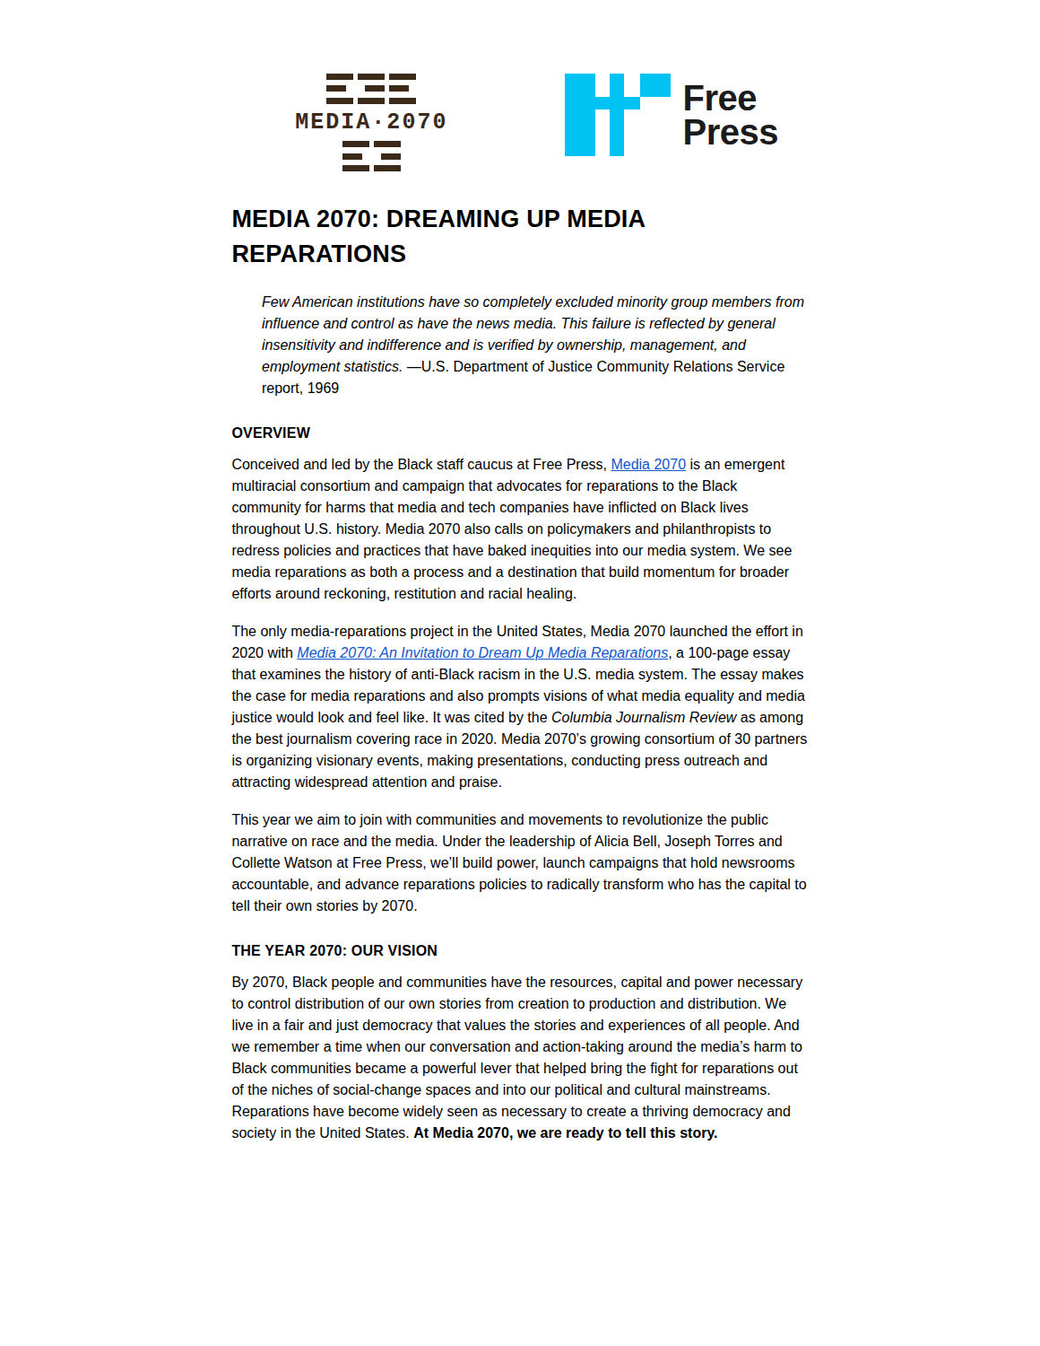MEDIA·2070
Free
Press
MEDIA 2070: DREAMING UP MEDIA REPARATIONS
Few American institutions have so completely excluded minority group members from influence and control as have the news media. This failure is reflected by general insensitivity and indifference and is verified by ownership, management, and employment statistics. —U.S. Department of Justice Community Relations Service report, 1969
OVERVIEW
Conceived and led by the Black staff caucus at Free Press, Media 2070 is an emergent multiracial consortium and campaign that advocates for reparations to the Black community for harms that media and tech companies have inflicted on Black lives throughout U.S. history. Media 2070 also calls on policymakers and philanthropists to redress policies and practices that have baked inequities into our media system. We see media reparations as both a process and a destination that build momentum for broader efforts around reckoning, restitution and racial healing.
The only media-reparations project in the United States, Media 2070 launched the effort in 2020 with Media 2070: An Invitation to Dream Up Media Reparations, a 100-page essay that examines the history of anti-Black racism in the U.S. media system. The essay makes the case for media reparations and also prompts visions of what media equality and media justice would look and feel like. It was cited by the Columbia Journalism Review as among the best journalism covering race in 2020. Media 2070’s growing consortium of 30 partners is organizing visionary events, making presentations, conducting press outreach and attracting widespread attention and praise.
This year we aim to join with communities and movements to revolutionize the public narrative on race and the media. Under the leadership of Alicia Bell, Joseph Torres and Collette Watson at Free Press, we’ll build power, launch campaigns that hold newsrooms accountable, and advance reparations policies to radically transform who has the capital to tell their own stories by 2070.
THE YEAR 2070: OUR VISION
By 2070, Black people and communities have the resources, capital and power necessary to control distribution of our own stories from creation to production and distribution. We live in a fair and just democracy that values the stories and experiences of all people. And we remember a time when our conversation and action-taking around the media’s harm to Black communities became a powerful lever that helped bring the fight for reparations out of the niches of social-change spaces and into our political and cultural mainstreams. Reparations have become widely seen as necessary to create a thriving democracy and society in the United States. At Media 2070, we are ready to tell this story.